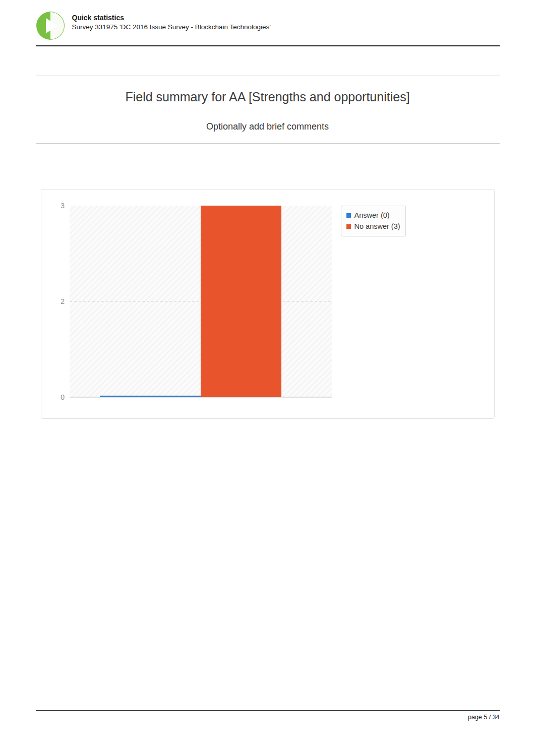Quick statistics
Survey 331975 'DC 2016 Issue Survey - Blockchain Technologies'
Field summary for AA [Strengths and opportunities]
Optionally add brief comments
3 2 0
Answer (0)
No answer (3)
page 5 / 34